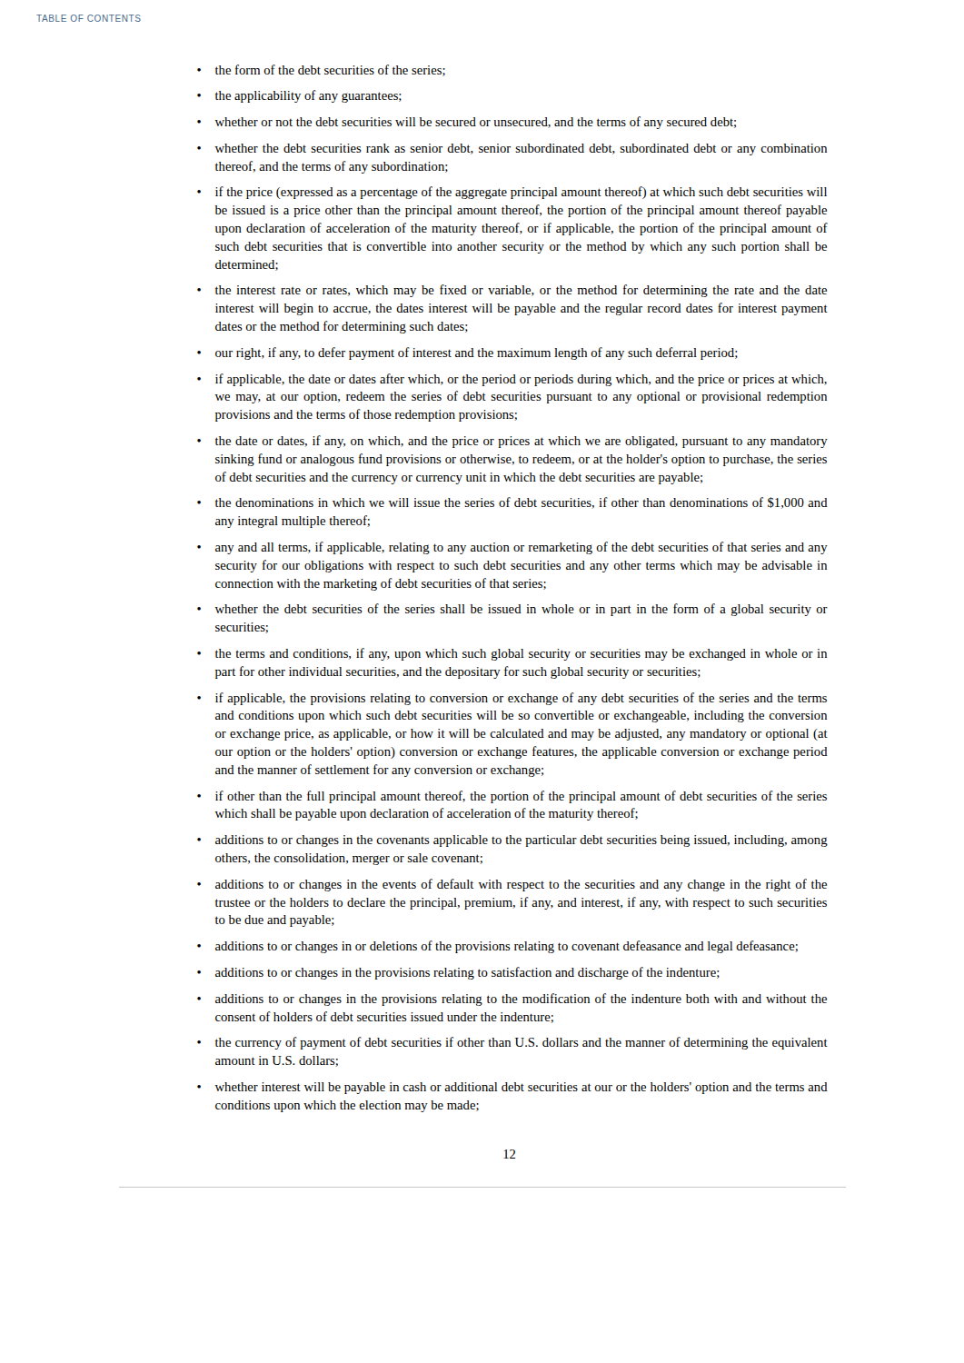TABLE OF CONTENTS
the form of the debt securities of the series;
the applicability of any guarantees;
whether or not the debt securities will be secured or unsecured, and the terms of any secured debt;
whether the debt securities rank as senior debt, senior subordinated debt, subordinated debt or any combination thereof, and the terms of any subordination;
if the price (expressed as a percentage of the aggregate principal amount thereof) at which such debt securities will be issued is a price other than the principal amount thereof, the portion of the principal amount thereof payable upon declaration of acceleration of the maturity thereof, or if applicable, the portion of the principal amount of such debt securities that is convertible into another security or the method by which any such portion shall be determined;
the interest rate or rates, which may be fixed or variable, or the method for determining the rate and the date interest will begin to accrue, the dates interest will be payable and the regular record dates for interest payment dates or the method for determining such dates;
our right, if any, to defer payment of interest and the maximum length of any such deferral period;
if applicable, the date or dates after which, or the period or periods during which, and the price or prices at which, we may, at our option, redeem the series of debt securities pursuant to any optional or provisional redemption provisions and the terms of those redemption provisions;
the date or dates, if any, on which, and the price or prices at which we are obligated, pursuant to any mandatory sinking fund or analogous fund provisions or otherwise, to redeem, or at the holder's option to purchase, the series of debt securities and the currency or currency unit in which the debt securities are payable;
the denominations in which we will issue the series of debt securities, if other than denominations of $1,000 and any integral multiple thereof;
any and all terms, if applicable, relating to any auction or remarketing of the debt securities of that series and any security for our obligations with respect to such debt securities and any other terms which may be advisable in connection with the marketing of debt securities of that series;
whether the debt securities of the series shall be issued in whole or in part in the form of a global security or securities;
the terms and conditions, if any, upon which such global security or securities may be exchanged in whole or in part for other individual securities, and the depositary for such global security or securities;
if applicable, the provisions relating to conversion or exchange of any debt securities of the series and the terms and conditions upon which such debt securities will be so convertible or exchangeable, including the conversion or exchange price, as applicable, or how it will be calculated and may be adjusted, any mandatory or optional (at our option or the holders' option) conversion or exchange features, the applicable conversion or exchange period and the manner of settlement for any conversion or exchange;
if other than the full principal amount thereof, the portion of the principal amount of debt securities of the series which shall be payable upon declaration of acceleration of the maturity thereof;
additions to or changes in the covenants applicable to the particular debt securities being issued, including, among others, the consolidation, merger or sale covenant;
additions to or changes in the events of default with respect to the securities and any change in the right of the trustee or the holders to declare the principal, premium, if any, and interest, if any, with respect to such securities to be due and payable;
additions to or changes in or deletions of the provisions relating to covenant defeasance and legal defeasance;
additions to or changes in the provisions relating to satisfaction and discharge of the indenture;
additions to or changes in the provisions relating to the modification of the indenture both with and without the consent of holders of debt securities issued under the indenture;
the currency of payment of debt securities if other than U.S. dollars and the manner of determining the equivalent amount in U.S. dollars;
whether interest will be payable in cash or additional debt securities at our or the holders' option and the terms and conditions upon which the election may be made;
12